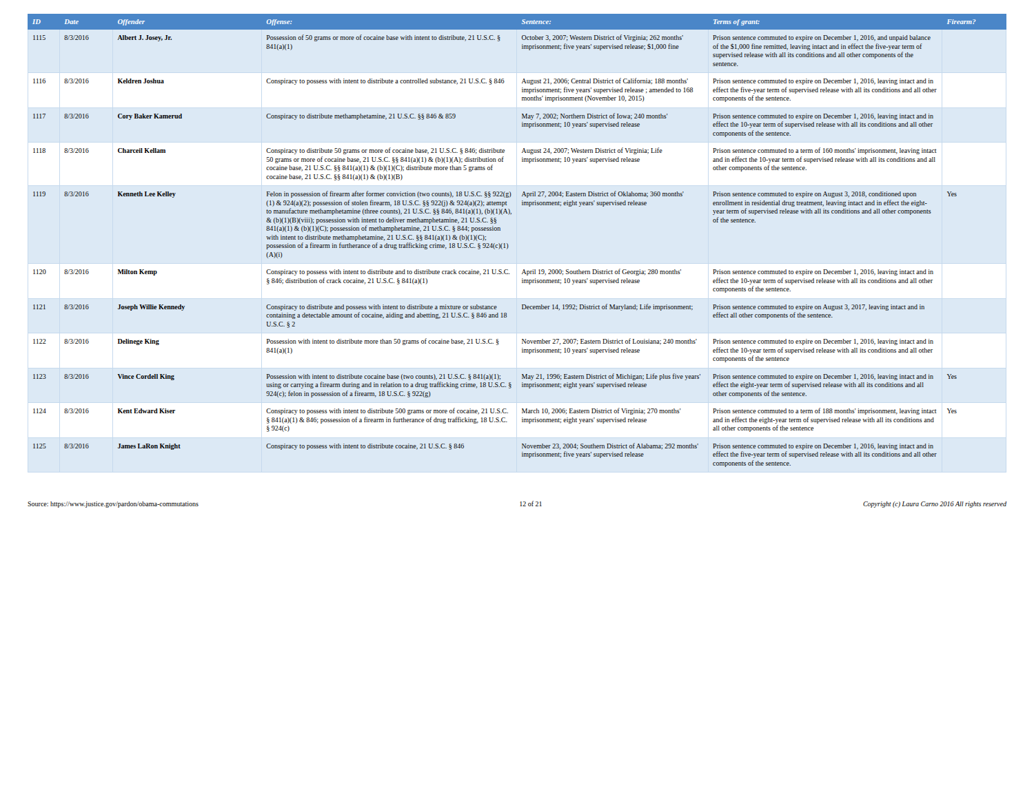| ID | Date | Offender | Offense: | Sentence: | Terms of grant: | Firearm? |
| --- | --- | --- | --- | --- | --- | --- |
| 1115 | 8/3/2016 | Albert J. Josey, Jr. | Possession of 50 grams or more of cocaine base with intent to distribute, 21 U.S.C. § 841(a)(1) | October 3, 2007; Western District of Virginia; 262 months' imprisonment; five years' supervised release; $1,000 fine | Prison sentence commuted to expire on December 1, 2016, and unpaid balance of the $1,000 fine remitted, leaving intact and in effect the five-year term of supervised release with all its conditions and all other components of the sentence. | |
| 1116 | 8/3/2016 | Keldren Joshua | Conspiracy to possess with intent to distribute a controlled substance, 21 U.S.C. § 846 | August 21, 2006; Central District of California; 188 months' imprisonment; five years' supervised release ; amended to 168 months' imprisonment (November 10, 2015) | Prison sentence commuted to expire on December 1, 2016, leaving intact and in effect the five-year term of supervised release with all its conditions and all other components of the sentence. | |
| 1117 | 8/3/2016 | Cory Baker Kamerud | Conspiracy to distribute methamphetamine, 21 U.S.C. §§ 846 & 859 | May 7, 2002; Northern District of Iowa; 240 months' imprisonment; 10 years' supervised release | Prison sentence commuted to expire on December 1, 2016, leaving intact and in effect the 10-year term of supervised release with all its conditions and all other components of the sentence. | |
| 1118 | 8/3/2016 | Charceil Kellam | Conspiracy to distribute 50 grams or more of cocaine base, 21 U.S.C. § 846; distribute 50 grams or more of cocaine base, 21 U.S.C. §§ 841(a)(1) & (b)(1)(A); distribution of cocaine base, 21 U.S.C. §§ 841(a)(1) & (b)(1)(C); distribute more than 5 grams of cocaine base, 21 U.S.C. §§ 841(a)(1) & (b)(1)(B) | August 24, 2007; Western District of Virginia; Life imprisonment; 10 years' supervised release | Prison sentence commuted to a term of 160 months' imprisonment, leaving intact and in effect the 10-year term of supervised release with all its conditions and all other components of the sentence. | |
| 1119 | 8/3/2016 | Kenneth Lee Kelley | Felon in possession of firearm after former conviction (two counts), 18 U.S.C. §§ 922(g)(1) & 924(a)(2); possession of stolen firearm, 18 U.S.C. §§ 922(j) & 924(a)(2); attempt to manufacture methamphetamine (three counts), 21 U.S.C. §§ 846, 841(a)(1), (b)(1)(A), & (b)(1)(B)(viii); possession with intent to deliver methamphetamine, 21 U.S.C. §§ 841(a)(1) & (b)(1)(C); possession of methamphetamine, 21 U.S.C. § 844; possession with intent to distribute methamphetamine, 21 U.S.C. §§ 841(a)(1) & (b)(1)(C); possession of a firearm in furtherance of a drug trafficking crime, 18 U.S.C. § 924(c)(1)(A)(i) | April 27, 2004; Eastern District of Oklahoma; 360 months' imprisonment; eight years' supervised release | Prison sentence commuted to expire on August 3, 2018, conditioned upon enrollment in residential drug treatment, leaving intact and in effect the eight-year term of supervised release with all its conditions and all other components of the sentence. | Yes |
| 1120 | 8/3/2016 | Milton Kemp | Conspiracy to possess with intent to distribute and to distribute crack cocaine, 21 U.S.C. § 846; distribution of crack cocaine, 21 U.S.C. § 841(a)(1) | April 19, 2000; Southern District of Georgia; 280 months' imprisonment; 10 years' supervised release | Prison sentence commuted to expire on December 1, 2016, leaving intact and in effect the 10-year term of supervised release with all its conditions and all other components of the sentence. | |
| 1121 | 8/3/2016 | Joseph Willie Kennedy | Conspiracy to distribute and possess with intent to distribute a mixture or substance containing a detectable amount of cocaine, aiding and abetting, 21 U.S.C. § 846 and 18 U.S.C. § 2 | December 14, 1992; District of Maryland; Life imprisonment; | Prison sentence commuted to expire on August 3, 2017, leaving intact and in effect all other components of the sentence. | |
| 1122 | 8/3/2016 | Delinege King | Possession with intent to distribute more than 50 grams of cocaine base, 21 U.S.C. § 841(a)(1) | November 27, 2007; Eastern District of Louisiana; 240 months' imprisonment; 10 years' supervised release | Prison sentence commuted to expire on December 1, 2016, leaving intact and in effect the 10-year term of supervised release with all its conditions and all other components of the sentence | |
| 1123 | 8/3/2016 | Vince Cordell King | Possession with intent to distribute cocaine base (two counts), 21 U.S.C. § 841(a)(1); using or carrying a firearm during and in relation to a drug trafficking crime, 18 U.S.C. § 924(c); felon in possession of a firearm, 18 U.S.C. § 922(g) | May 21, 1996; Eastern District of Michigan; Life plus five years' imprisonment; eight years' supervised release | Prison sentence commuted to expire on December 1, 2016, leaving intact and in effect the eight-year term of supervised release with all its conditions and all other components of the sentence. | Yes |
| 1124 | 8/3/2016 | Kent Edward Kiser | Conspiracy to possess with intent to distribute 500 grams or more of cocaine, 21 U.S.C. § 841(a)(1) & 846; possession of a firearm in furtherance of drug trafficking, 18 U.S.C. § 924(c) | March 10, 2006; Eastern District of Virginia; 270 months' imprisonment; eight years' supervised release | Prison sentence commuted to a term of 188 months' imprisonment, leaving intact and in effect the eight-year term of supervised release with all its conditions and all other components of the sentence | Yes |
| 1125 | 8/3/2016 | James LaRon Knight | Conspiracy to possess with intent to distribute cocaine, 21 U.S.C. § 846 | November 23, 2004; Southern District of Alabama; 292 months' imprisonment; five years' supervised release | Prison sentence commuted to expire on December 1, 2016, leaving intact and in effect the five-year term of supervised release with all its conditions and all other components of the sentence. | |
Source: https://www.justice.gov/pardon/obama-commutations
12 of 21
Copyright (c) Laura Carno 2016 All rights reserved